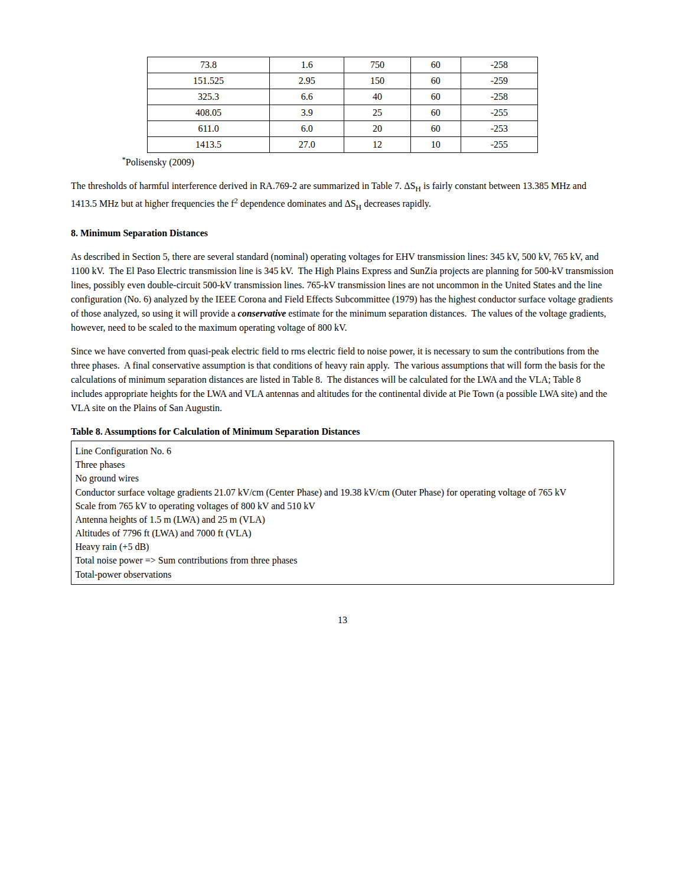| 73.8 | 1.6 | 750 | 60 | -258 |
| 151.525 | 2.95 | 150 | 60 | -259 |
| 325.3 | 6.6 | 40 | 60 | -258 |
| 408.05 | 3.9 | 25 | 60 | -255 |
| 611.0 | 6.0 | 20 | 60 | -253 |
| 1413.5 | 27.0 | 12 | 10 | -255 |
*Polisensky (2009)
The thresholds of harmful interference derived in RA.769-2 are summarized in Table 7. ΔSH is fairly constant between 13.385 MHz and 1413.5 MHz but at higher frequencies the f2 dependence dominates and ΔSH decreases rapidly.
8. Minimum Separation Distances
As described in Section 5, there are several standard (nominal) operating voltages for EHV transmission lines: 345 kV, 500 kV, 765 kV, and 1100 kV. The El Paso Electric transmission line is 345 kV. The High Plains Express and SunZia projects are planning for 500-kV transmission lines, possibly even double-circuit 500-kV transmission lines. 765-kV transmission lines are not uncommon in the United States and the line configuration (No. 6) analyzed by the IEEE Corona and Field Effects Subcommittee (1979) has the highest conductor surface voltage gradients of those analyzed, so using it will provide a conservative estimate for the minimum separation distances. The values of the voltage gradients, however, need to be scaled to the maximum operating voltage of 800 kV.
Since we have converted from quasi-peak electric field to rms electric field to noise power, it is necessary to sum the contributions from the three phases. A final conservative assumption is that conditions of heavy rain apply. The various assumptions that will form the basis for the calculations of minimum separation distances are listed in Table 8. The distances will be calculated for the LWA and the VLA; Table 8 includes appropriate heights for the LWA and VLA antennas and altitudes for the continental divide at Pie Town (a possible LWA site) and the VLA site on the Plains of San Augustin.
Table 8. Assumptions for Calculation of Minimum Separation Distances
| Line Configuration No. 6 Three phases No ground wires Conductor surface voltage gradients 21.07 kV/cm (Center Phase) and 19.38 kV/cm (Outer Phase) for operating voltage of 765 kV Scale from 765 kV to operating voltages of 800 kV and 510 kV Antenna heights of 1.5 m (LWA) and 25 m (VLA) Altitudes of 7796 ft (LWA) and 7000 ft (VLA) Heavy rain (+5 dB) Total noise power => Sum contributions from three phases Total-power observations |
13